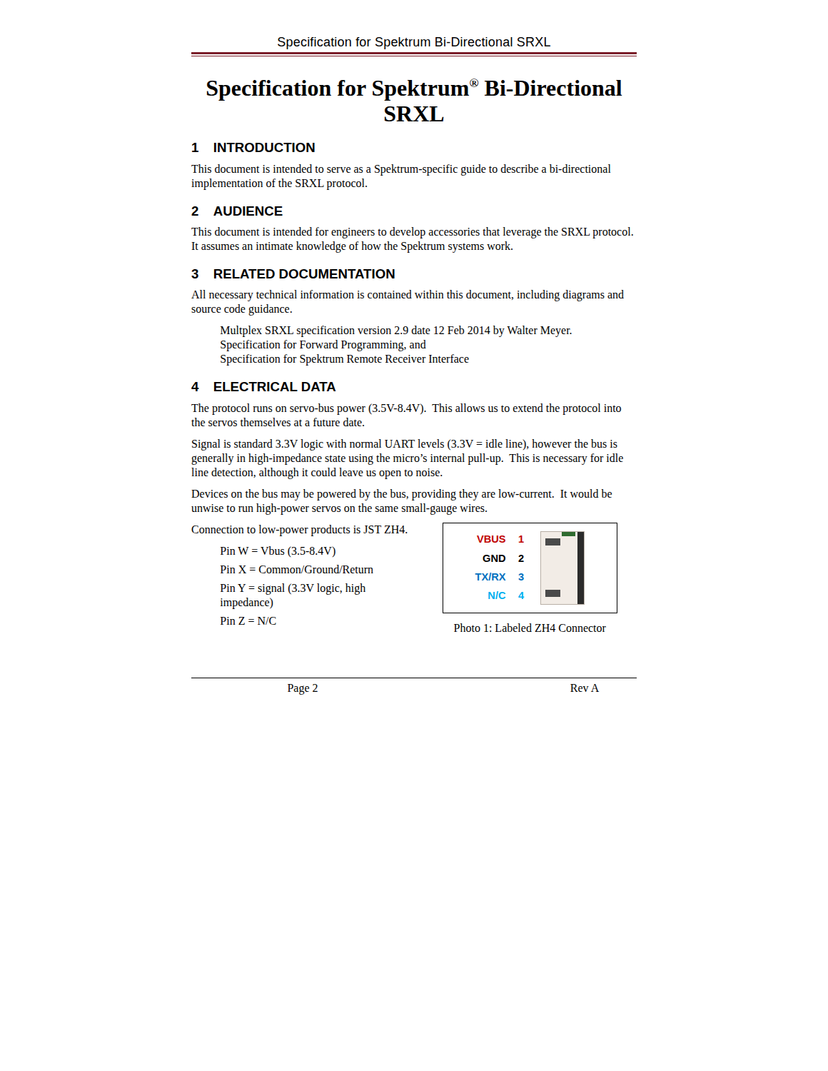Specification for Spektrum Bi-Directional SRXL
Specification for Spektrum® Bi-Directional SRXL
1 INTRODUCTION
This document is intended to serve as a Spektrum-specific guide to describe a bi-directional implementation of the SRXL protocol.
2 AUDIENCE
This document is intended for engineers to develop accessories that leverage the SRXL protocol. It assumes an intimate knowledge of how the Spektrum systems work.
3 RELATED DOCUMENTATION
All necessary technical information is contained within this document, including diagrams and source code guidance.
Multplex SRXL specification version 2.9 date 12 Feb 2014 by Walter Meyer.
Specification for Forward Programming, and
Specification for Spektrum Remote Receiver Interface
4 ELECTRICAL DATA
The protocol runs on servo-bus power (3.5V-8.4V). This allows us to extend the protocol into the servos themselves at a future date.
Signal is standard 3.3V logic with normal UART levels (3.3V = idle line), however the bus is generally in high-impedance state using the micro’s internal pull-up. This is necessary for idle line detection, although it could leave us open to noise.
Devices on the bus may be powered by the bus, providing they are low-current. It would be unwise to run high-power servos on the same small-gauge wires.
Connection to low-power products is JST ZH4.
Pin W = Vbus (3.5-8.4V)
Pin X = Common/Ground/Return
Pin Y = signal (3.3V logic, high impedance)
Pin Z = N/C
| VBUS | 1 | |
| GND | 2 |
| TX/RX | 3 |
| N/C | 4 |
Photo 1: Labeled ZH4 Connector
Page 2
Rev A